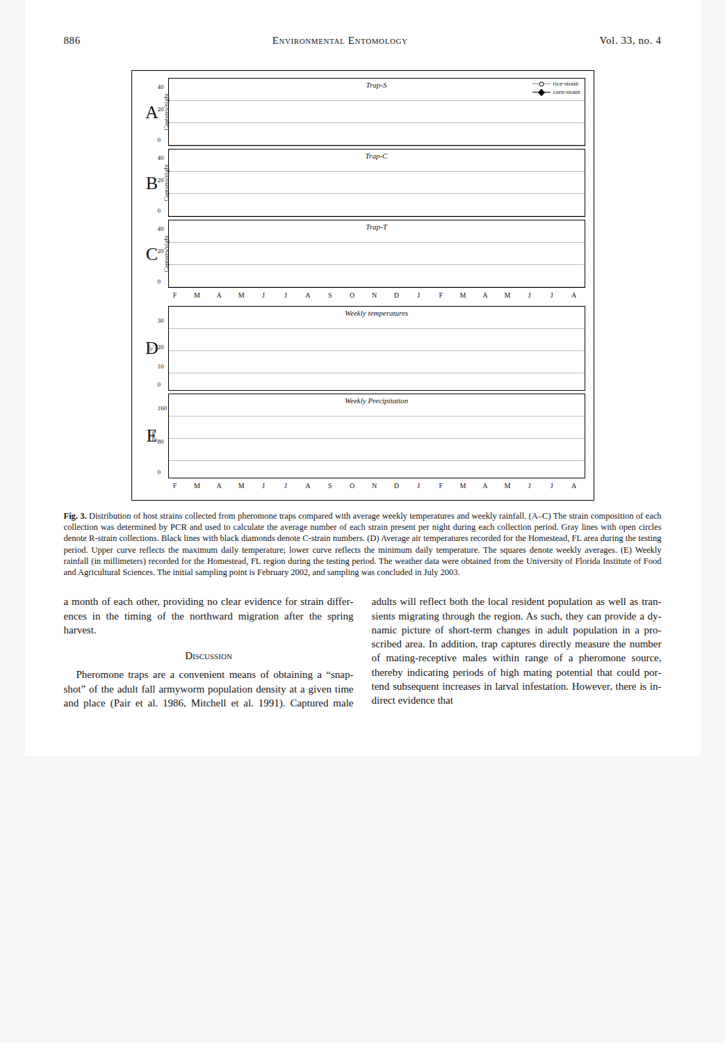886 Environmental Entomology Vol. 33, no. 4
A
Trap-S Captures/night 40 20 0
rice-strain
corn-strain
B
Trap-C Captures/night 40 20 0
C
Trap-T Captures/night 40 20 0
FMAMJJASONDJFMAMJJA
D
Weekly temperatures °C 30 20 10 0
E
Weekly Precipitation mm 160 80 0
FMAMJJASONDJFMAMJJA
Fig. 3. Distribution of host strains collected from pheromone traps compared with average weekly temperatures and weekly rainfall. (A–C) The strain composition of each collection was determined by PCR and used to calculate the average number of each strain present per night during each collection period. Gray lines with open circles denote R-strain collections. Black lines with black diamonds denote C-strain numbers. (D) Average air temperatures recorded for the Homestead, FL area during the testing period. Upper curve reflects the maximum daily temperature; lower curve reflects the minimum daily temperature. The squares denote weekly averages. (E) Weekly rainfall (in millimeters) recorded for the Homestead, FL region during the testing period. The weather data were obtained from the University of Florida Institute of Food and Agricultural Sciences. The initial sampling point is February 2002, and sampling was concluded in July 2003.
a month of each other, providing no clear evidence for strain differences in the timing of the northward migration after the spring harvest.
Discussion
Pheromone traps are a convenient means of obtaining a “snapshot” of the adult fall armyworm population density at a given time and place (Pair et al. 1986, Mitchell et al. 1991). Captured male adults will reflect both the local resident population as well as transients migrating through the region. As such, they can provide a dynamic picture of short-term changes in adult population in a proscribed area. In addition, trap captures directly measure the number of mating-receptive males within range of a pheromone source, thereby indicating periods of high mating potential that could portend subsequent increases in larval infestation. However, there is indirect evidence that